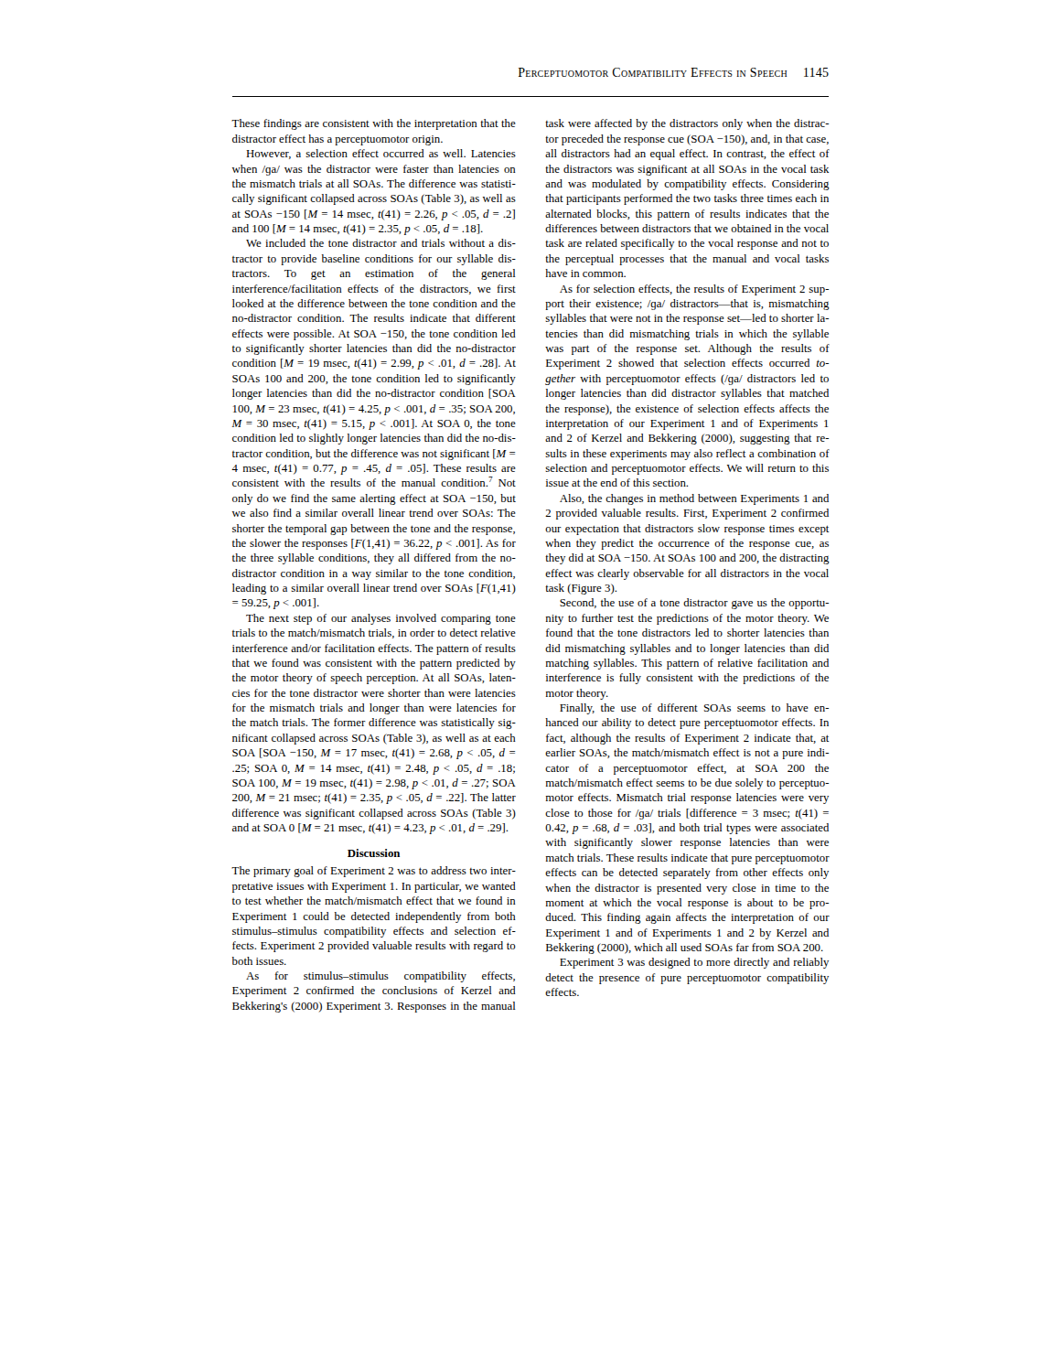Perceptuomotor Compatibility Effects in Speech1145
These findings are consistent with the interpretation that the distractor effect has a perceptuomotor origin.
However, a selection effect occurred as well. Latencies when /ɡa/ was the distractor were faster than latencies on the mismatch trials at all SOAs. The difference was statistically significant collapsed across SOAs (Table 3), as well as at SOAs −150 [M = 14 msec, t(41) = 2.26, p < .05, d = .2] and 100 [M = 14 msec, t(41) = 2.35, p < .05, d = .18].
We included the tone distractor and trials without a distractor to provide baseline conditions for our syllable distractors. To get an estimation of the general interference/facilitation effects of the distractors, we first looked at the difference between the tone condition and the no-distractor condition. The results indicate that different effects were possible. At SOA −150, the tone condition led to significantly shorter latencies than did the no-distractor condition [M = 19 msec, t(41) = 2.99, p < .01, d = .28]. At SOAs 100 and 200, the tone condition led to significantly longer latencies than did the no-distractor condition [SOA 100, M = 23 msec, t(41) = 4.25, p < .001, d = .35; SOA 200, M = 30 msec, t(41) = 5.15, p < .001]. At SOA 0, the tone condition led to slightly longer latencies than did the no-distractor condition, but the difference was not significant [M = 4 msec, t(41) = 0.77, p = .45, d = .05]. These results are consistent with the results of the manual condition.7 Not only do we find the same alerting effect at SOA −150, but we also find a similar overall linear trend over SOAs: The shorter the temporal gap between the tone and the response, the slower the responses [F(1,41) = 36.22, p < .001]. As for the three syllable conditions, they all differed from the no-distractor condition in a way similar to the tone condition, leading to a similar overall linear trend over SOAs [F(1,41) = 59.25, p < .001].
The next step of our analyses involved comparing tone trials to the match/mismatch trials, in order to detect relative interference and/or facilitation effects. The pattern of results that we found was consistent with the pattern predicted by the motor theory of speech perception. At all SOAs, latencies for the tone distractor were shorter than were latencies for the mismatch trials and longer than were latencies for the match trials. The former difference was statistically significant collapsed across SOAs (Table 3), as well as at each SOA [SOA −150, M = 17 msec, t(41) = 2.68, p < .05, d = .25; SOA 0, M = 14 msec, t(41) = 2.48, p < .05, d = .18; SOA 100, M = 19 msec, t(41) = 2.98, p < .01, d = .27; SOA 200, M = 21 msec; t(41) = 2.35, p < .05, d = .22]. The latter difference was significant collapsed across SOAs (Table 3) and at SOA 0 [M = 21 msec, t(41) = 4.23, p < .01, d = .29].
Discussion
The primary goal of Experiment 2 was to address two interpretative issues with Experiment 1. In particular, we wanted to test whether the match/mismatch effect that we found in Experiment 1 could be detected independently from both stimulus–stimulus compatibility effects and selection effects. Experiment 2 provided valuable results with regard to both issues.
As for stimulus–stimulus compatibility effects, Experiment 2 confirmed the conclusions of Kerzel and Bekkering's (2000) Experiment 3. Responses in the manual task were affected by the distractors only when the distractor preceded the response cue (SOA −150), and, in that case, all distractors had an equal effect. In contrast, the effect of the distractors was significant at all SOAs in the vocal task and was modulated by compatibility effects. Considering that participants performed the two tasks three times each in alternated blocks, this pattern of results indicates that the differences between distractors that we obtained in the vocal task are related specifically to the vocal response and not to the perceptual processes that the manual and vocal tasks have in common.
As for selection effects, the results of Experiment 2 support their existence; /ɡa/ distractors—that is, mismatching syllables that were not in the response set—led to shorter latencies than did mismatching trials in which the syllable was part of the response set. Although the results of Experiment 2 showed that selection effects occurred together with perceptuomotor effects (/ɡa/ distractors led to longer latencies than did distractor syllables that matched the response), the existence of selection effects affects the interpretation of our Experiment 1 and of Experiments 1 and 2 of Kerzel and Bekkering (2000), suggesting that results in these experiments may also reflect a combination of selection and perceptuomotor effects. We will return to this issue at the end of this section.
Also, the changes in method between Experiments 1 and 2 provided valuable results. First, Experiment 2 confirmed our expectation that distractors slow response times except when they predict the occurrence of the response cue, as they did at SOA −150. At SOAs 100 and 200, the distracting effect was clearly observable for all distractors in the vocal task (Figure 3).
Second, the use of a tone distractor gave us the opportunity to further test the predictions of the motor theory. We found that the tone distractors led to shorter latencies than did mismatching syllables and to longer latencies than did matching syllables. This pattern of relative facilitation and interference is fully consistent with the predictions of the motor theory.
Finally, the use of different SOAs seems to have enhanced our ability to detect pure perceptuomotor effects. In fact, although the results of Experiment 2 indicate that, at earlier SOAs, the match/mismatch effect is not a pure indicator of a perceptuomotor effect, at SOA 200 the match/mismatch effect seems to be due solely to perceptuomotor effects. Mismatch trial response latencies were very close to those for /ɡa/ trials [difference = 3 msec; t(41) = 0.42, p = .68, d = .03], and both trial types were associated with significantly slower response latencies than were match trials. These results indicate that pure perceptuomotor effects can be detected separately from other effects only when the distractor is presented very close in time to the moment at which the vocal response is about to be produced. This finding again affects the interpretation of our Experiment 1 and of Experiments 1 and 2 by Kerzel and Bekkering (2000), which all used SOAs far from SOA 200.
Experiment 3 was designed to more directly and reliably detect the presence of pure perceptuomotor compatibility effects.